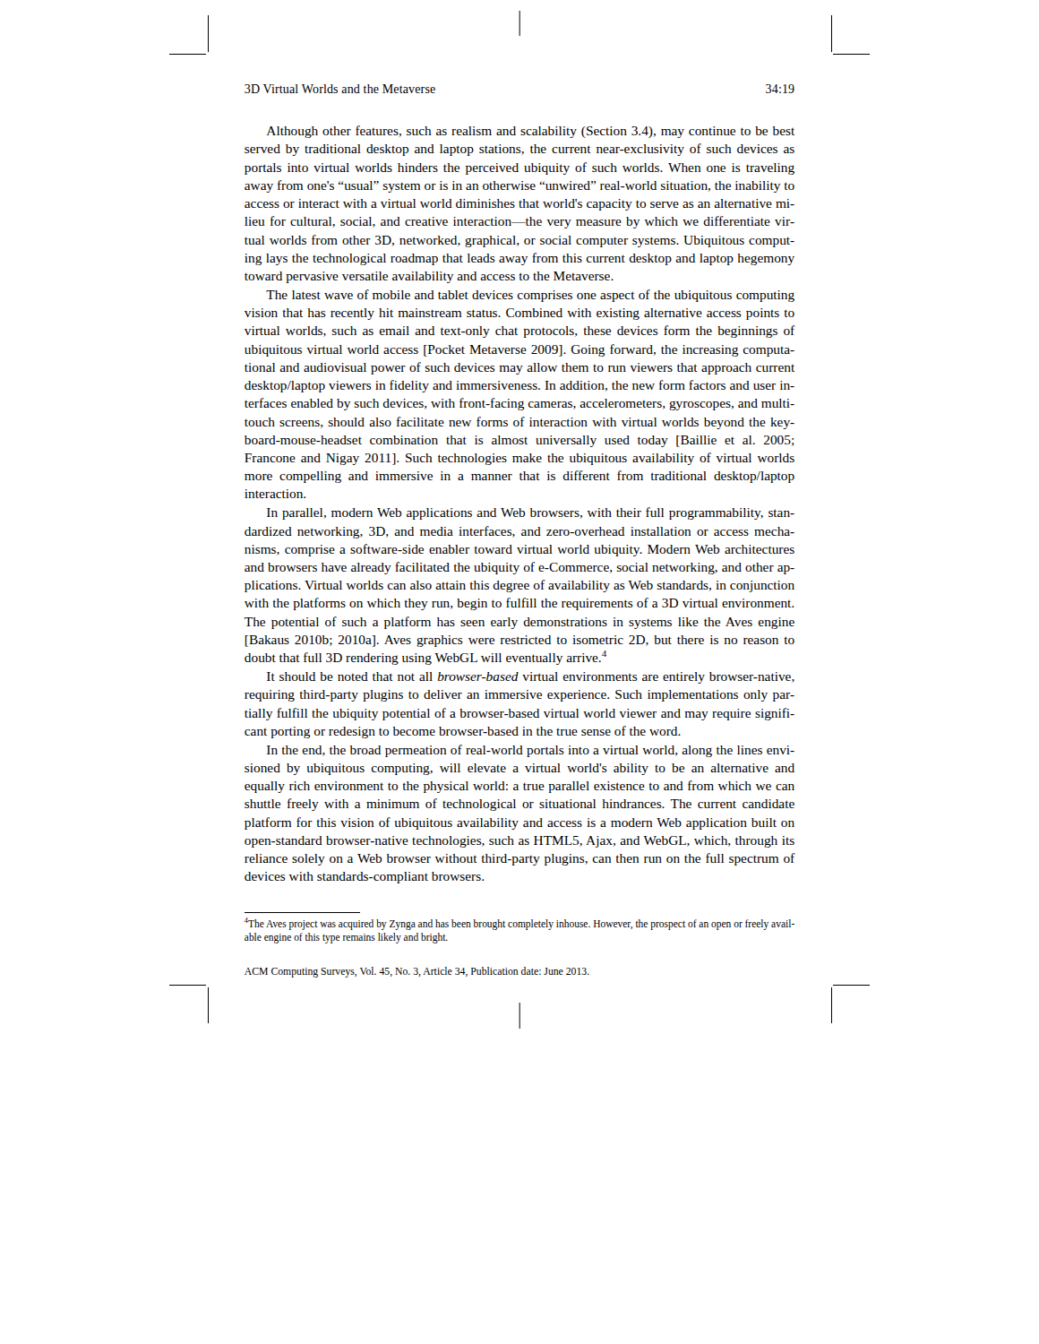3D Virtual Worlds and the Metaverse 34:19
Although other features, such as realism and scalability (Section 3.4), may continue to be best served by traditional desktop and laptop stations, the current near-exclusivity of such devices as portals into virtual worlds hinders the perceived ubiquity of such worlds. When one is traveling away from one's “usual” system or is in an otherwise “unwired” real-world situation, the inability to access or interact with a virtual world diminishes that world's capacity to serve as an alternative milieu for cultural, social, and creative interaction—the very measure by which we differentiate virtual worlds from other 3D, networked, graphical, or social computer systems. Ubiquitous computing lays the technological roadmap that leads away from this current desktop and laptop hegemony toward pervasive versatile availability and access to the Metaverse.
The latest wave of mobile and tablet devices comprises one aspect of the ubiquitous computing vision that has recently hit mainstream status. Combined with existing alternative access points to virtual worlds, such as email and text-only chat protocols, these devices form the beginnings of ubiquitous virtual world access [Pocket Metaverse 2009]. Going forward, the increasing computational and audiovisual power of such devices may allow them to run viewers that approach current desktop/laptop viewers in fidelity and immersiveness. In addition, the new form factors and user interfaces enabled by such devices, with front-facing cameras, accelerometers, gyroscopes, and multitouch screens, should also facilitate new forms of interaction with virtual worlds beyond the keyboard-mouse-headset combination that is almost universally used today [Baillie et al. 2005; Francone and Nigay 2011]. Such technologies make the ubiquitous availability of virtual worlds more compelling and immersive in a manner that is different from traditional desktop/laptop interaction.
In parallel, modern Web applications and Web browsers, with their full programmability, standardized networking, 3D, and media interfaces, and zero-overhead installation or access mechanisms, comprise a software-side enabler toward virtual world ubiquity. Modern Web architectures and browsers have already facilitated the ubiquity of e-Commerce, social networking, and other applications. Virtual worlds can also attain this degree of availability as Web standards, in conjunction with the platforms on which they run, begin to fulfill the requirements of a 3D virtual environment. The potential of such a platform has seen early demonstrations in systems like the Aves engine [Bakaus 2010b; 2010a]. Aves graphics were restricted to isometric 2D, but there is no reason to doubt that full 3D rendering using WebGL will eventually arrive.4
It should be noted that not all browser-based virtual environments are entirely browser-native, requiring third-party plugins to deliver an immersive experience. Such implementations only partially fulfill the ubiquity potential of a browser-based virtual world viewer and may require significant porting or redesign to become browser-based in the true sense of the word.
In the end, the broad permeation of real-world portals into a virtual world, along the lines envisioned by ubiquitous computing, will elevate a virtual world's ability to be an alternative and equally rich environment to the physical world: a true parallel existence to and from which we can shuttle freely with a minimum of technological or situational hindrances. The current candidate platform for this vision of ubiquitous availability and access is a modern Web application built on open-standard browser-native technologies, such as HTML5, Ajax, and WebGL, which, through its reliance solely on a Web browser without third-party plugins, can then run on the full spectrum of devices with standards-compliant browsers.
4The Aves project was acquired by Zynga and has been brought completely inhouse. However, the prospect of an open or freely available engine of this type remains likely and bright.
ACM Computing Surveys, Vol. 45, No. 3, Article 34, Publication date: June 2013.